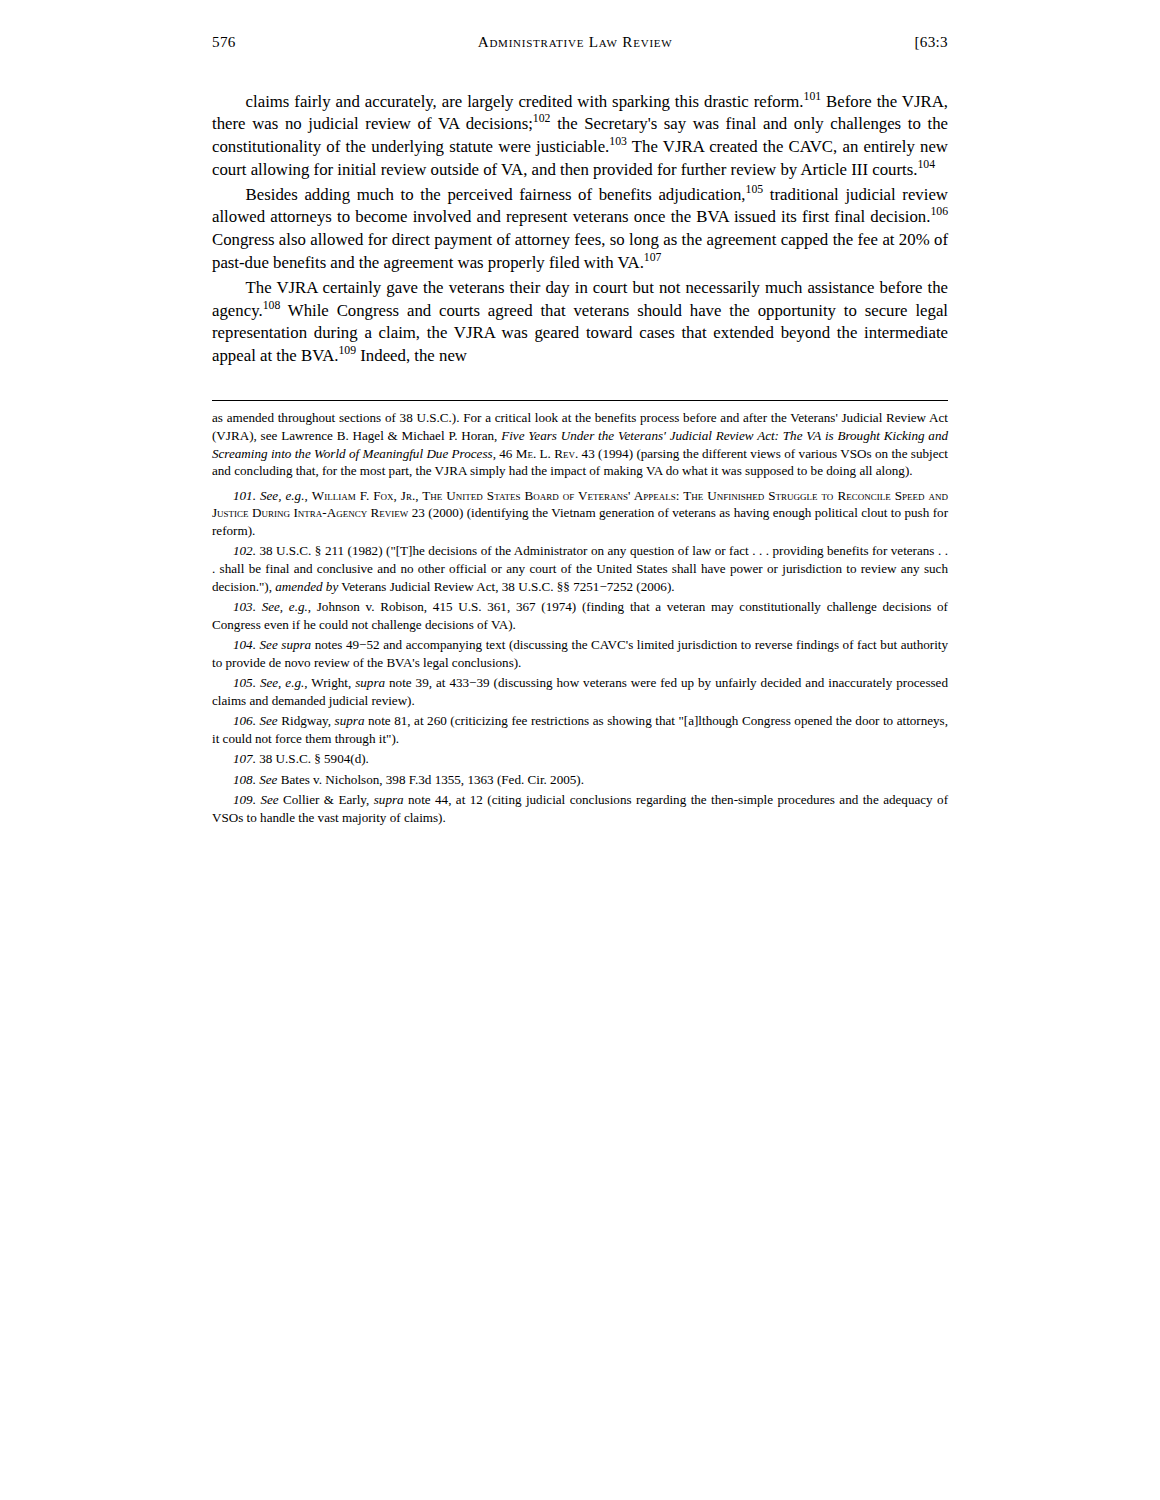576 Administrative Law Review [63:3
claims fairly and accurately, are largely credited with sparking this drastic reform.101 Before the VJRA, there was no judicial review of VA decisions;102 the Secretary's say was final and only challenges to the constitutionality of the underlying statute were justiciable.103 The VJRA created the CAVC, an entirely new court allowing for initial review outside of VA, and then provided for further review by Article III courts.104
Besides adding much to the perceived fairness of benefits adjudication,105 traditional judicial review allowed attorneys to become involved and represent veterans once the BVA issued its first final decision.106 Congress also allowed for direct payment of attorney fees, so long as the agreement capped the fee at 20% of past-due benefits and the agreement was properly filed with VA.107
The VJRA certainly gave the veterans their day in court but not necessarily much assistance before the agency.108 While Congress and courts agreed that veterans should have the opportunity to secure legal representation during a claim, the VJRA was geared toward cases that extended beyond the intermediate appeal at the BVA.109 Indeed, the new
as amended throughout sections of 38 U.S.C.). For a critical look at the benefits process before and after the Veterans' Judicial Review Act (VJRA), see Lawrence B. Hagel & Michael P. Horan, Five Years Under the Veterans' Judicial Review Act: The VA is Brought Kicking and Screaming into the World of Meaningful Due Process, 46 Me. L. Rev. 43 (1994) (parsing the different views of various VSOs on the subject and concluding that, for the most part, the VJRA simply had the impact of making VA do what it was supposed to be doing all along).
101. See, e.g., William F. Fox, Jr., The United States Board of Veterans' Appeals: The Unfinished Struggle to Reconcile Speed and Justice During Intra-Agency Review 23 (2000) (identifying the Vietnam generation of veterans as having enough political clout to push for reform).
102. 38 U.S.C. § 211 (1982) ("[T]he decisions of the Administrator on any question of law or fact . . . providing benefits for veterans . . . shall be final and conclusive and no other official or any court of the United States shall have power or jurisdiction to review any such decision."), amended by Veterans Judicial Review Act, 38 U.S.C. §§ 7251−7252 (2006).
103. See, e.g., Johnson v. Robison, 415 U.S. 361, 367 (1974) (finding that a veteran may constitutionally challenge decisions of Congress even if he could not challenge decisions of VA).
104. See supra notes 49−52 and accompanying text (discussing the CAVC's limited jurisdiction to reverse findings of fact but authority to provide de novo review of the BVA's legal conclusions).
105. See, e.g., Wright, supra note 39, at 433−39 (discussing how veterans were fed up by unfairly decided and inaccurately processed claims and demanded judicial review).
106. See Ridgway, supra note 81, at 260 (criticizing fee restrictions as showing that "[a]lthough Congress opened the door to attorneys, it could not force them through it").
107. 38 U.S.C. § 5904(d).
108. See Bates v. Nicholson, 398 F.3d 1355, 1363 (Fed. Cir. 2005).
109. See Collier & Early, supra note 44, at 12 (citing judicial conclusions regarding the then-simple procedures and the adequacy of VSOs to handle the vast majority of claims).